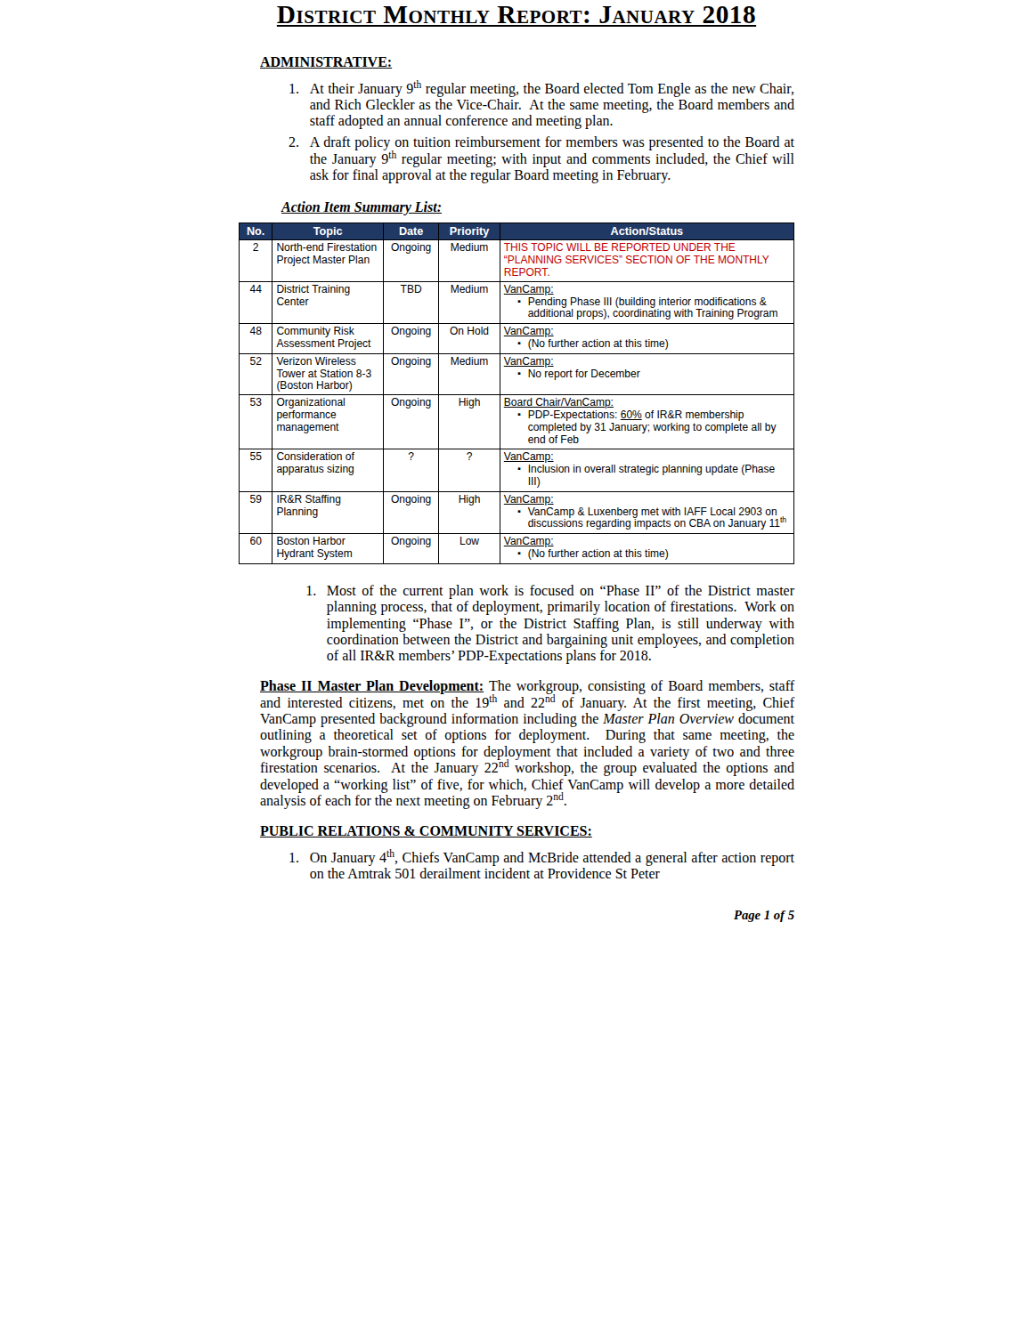District Monthly Report: January 2018
ADMINISTRATIVE:
At their January 9th regular meeting, the Board elected Tom Engle as the new Chair, and Rich Gleckler as the Vice-Chair. At the same meeting, the Board members and staff adopted an annual conference and meeting plan.
A draft policy on tuition reimbursement for members was presented to the Board at the January 9th regular meeting; with input and comments included, the Chief will ask for final approval at the regular Board meeting in February.
Action Item Summary List:
| No. | Topic | Date | Priority | Action/Status |
| --- | --- | --- | --- | --- |
| 2 | North-end Firestation Project Master Plan | Ongoing | Medium | THIS TOPIC WILL BE REPORTED UNDER THE “PLANNING SERVICES” SECTION OF THE MONTHLY REPORT. |
| 44 | District Training Center | TBD | Medium | VanCamp: Pending Phase III (building interior modifications & additional props), coordinating with Training Program |
| 48 | Community Risk Assessment Project | Ongoing | On Hold | VanCamp: (No further action at this time) |
| 52 | Verizon Wireless Tower at Station 8-3 (Boston Harbor) | Ongoing | Medium | VanCamp: No report for December |
| 53 | Organizational performance management | Ongoing | High | Board Chair/VanCamp: PDP-Expectations: 60% of IR&R membership completed by 31 January; working to complete all by end of Feb |
| 55 | Consideration of apparatus sizing | ? | ? | VanCamp: Inclusion in overall strategic planning update (Phase III) |
| 59 | IR&R Staffing Planning | Ongoing | High | VanCamp: VanCamp & Luxenberg met with IAFF Local 2903 on discussions regarding impacts on CBA on January 11 th |
| 60 | Boston Harbor Hydrant System | Ongoing | Low | VanCamp: (No further action at this time) |
Most of the current plan work is focused on “Phase II” of the District master planning process, that of deployment, primarily location of firestations. Work on implementing “Phase I”, or the District Staffing Plan, is still underway with coordination between the District and bargaining unit employees, and completion of all IR&R members’ PDP-Expectations plans for 2018.
Phase II Master Plan Development: The workgroup, consisting of Board members, staff and interested citizens, met on the 19th and 22nd of January. At the first meeting, Chief VanCamp presented background information including the Master Plan Overview document outlining a theoretical set of options for deployment. During that same meeting, the workgroup brain-stormed options for deployment that included a variety of two and three firestation scenarios. At the January 22nd workshop, the group evaluated the options and developed a “working list” of five, for which, Chief VanCamp will develop a more detailed analysis of each for the next meeting on February 2nd.
PUBLIC RELATIONS & COMMUNITY SERVICES:
On January 4th, Chiefs VanCamp and McBride attended a general after action report on the Amtrak 501 derailment incident at Providence St Peter
Page 1 of 5